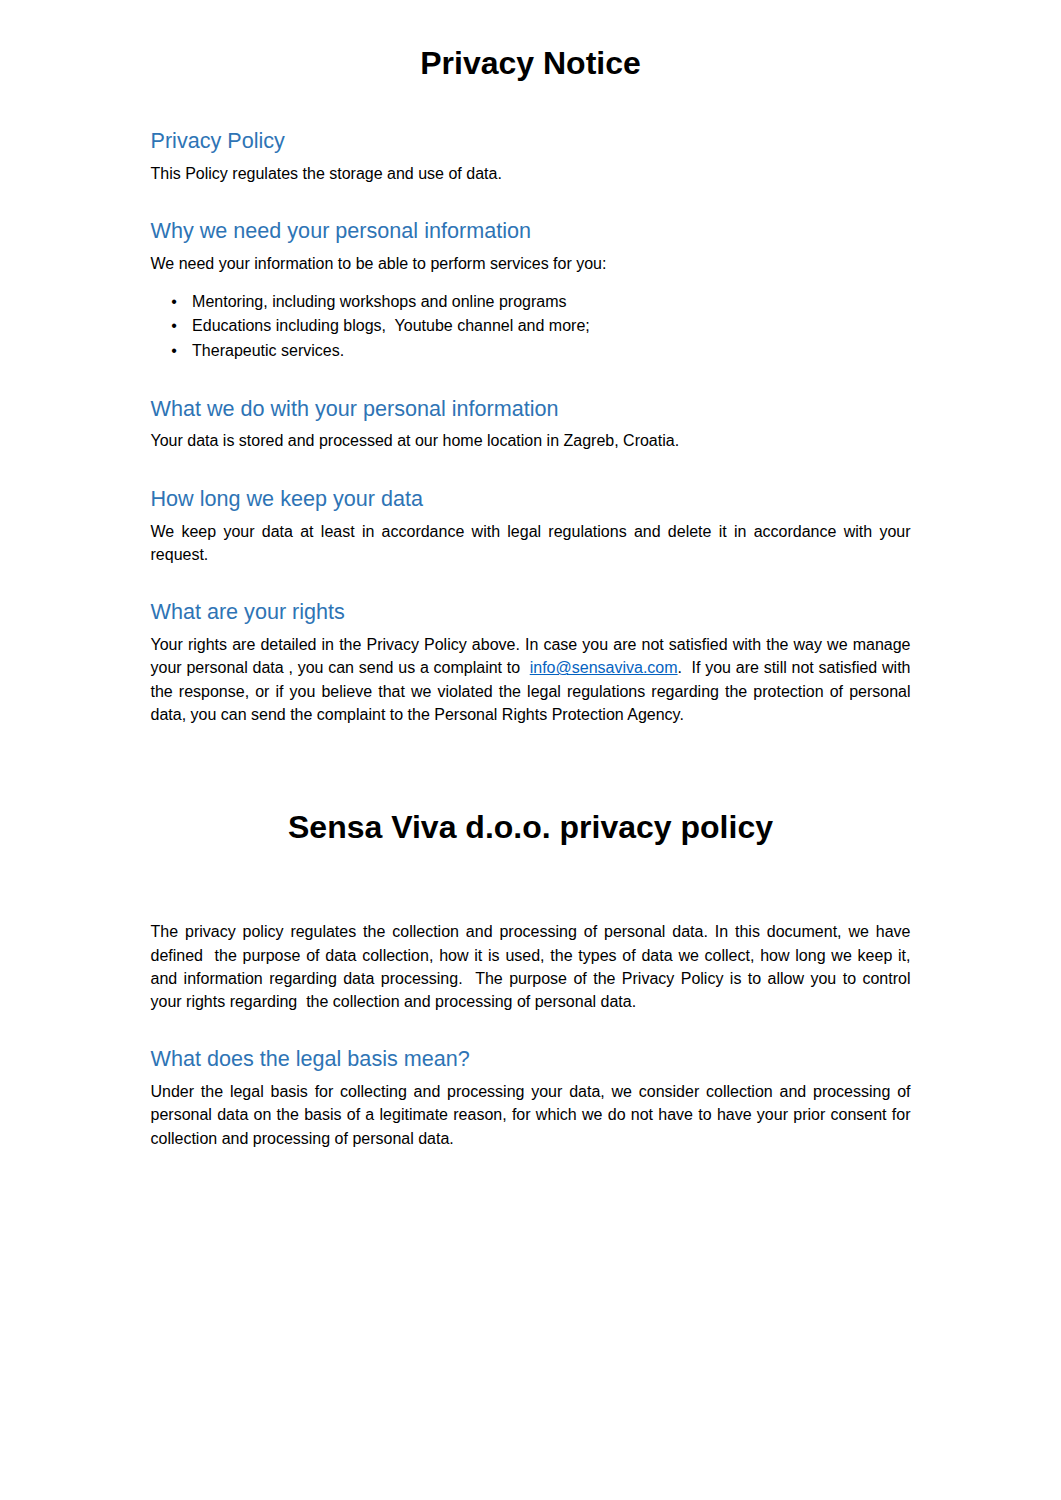Privacy Notice
Privacy Policy
This Policy regulates the storage and use of data.
Why we need your personal information
We need your information to be able to perform services for you:
Mentoring, including workshops and online programs
Educations including blogs, Youtube channel and more;
Therapeutic services.
What we do with your personal information
Your data is stored and processed at our home location in Zagreb, Croatia.
How long we keep your data
We keep your data at least in accordance with legal regulations and delete it in accordance with your request.
What are your rights
Your rights are detailed in the Privacy Policy above. In case you are not satisfied with the way we manage your personal data , you can send us a complaint to info@sensaviva.com. If you are still not satisfied with the response, or if you believe that we violated the legal regulations regarding the protection of personal data, you can send the complaint to the Personal Rights Protection Agency.
Sensa Viva d.o.o. privacy policy
The privacy policy regulates the collection and processing of personal data. In this document, we have defined the purpose of data collection, how it is used, the types of data we collect, how long we keep it, and information regarding data processing. The purpose of the Privacy Policy is to allow you to control your rights regarding the collection and processing of personal data.
What does the legal basis mean?
Under the legal basis for collecting and processing your data, we consider collection and processing of personal data on the basis of a legitimate reason, for which we do not have to have your prior consent for collection and processing of personal data.